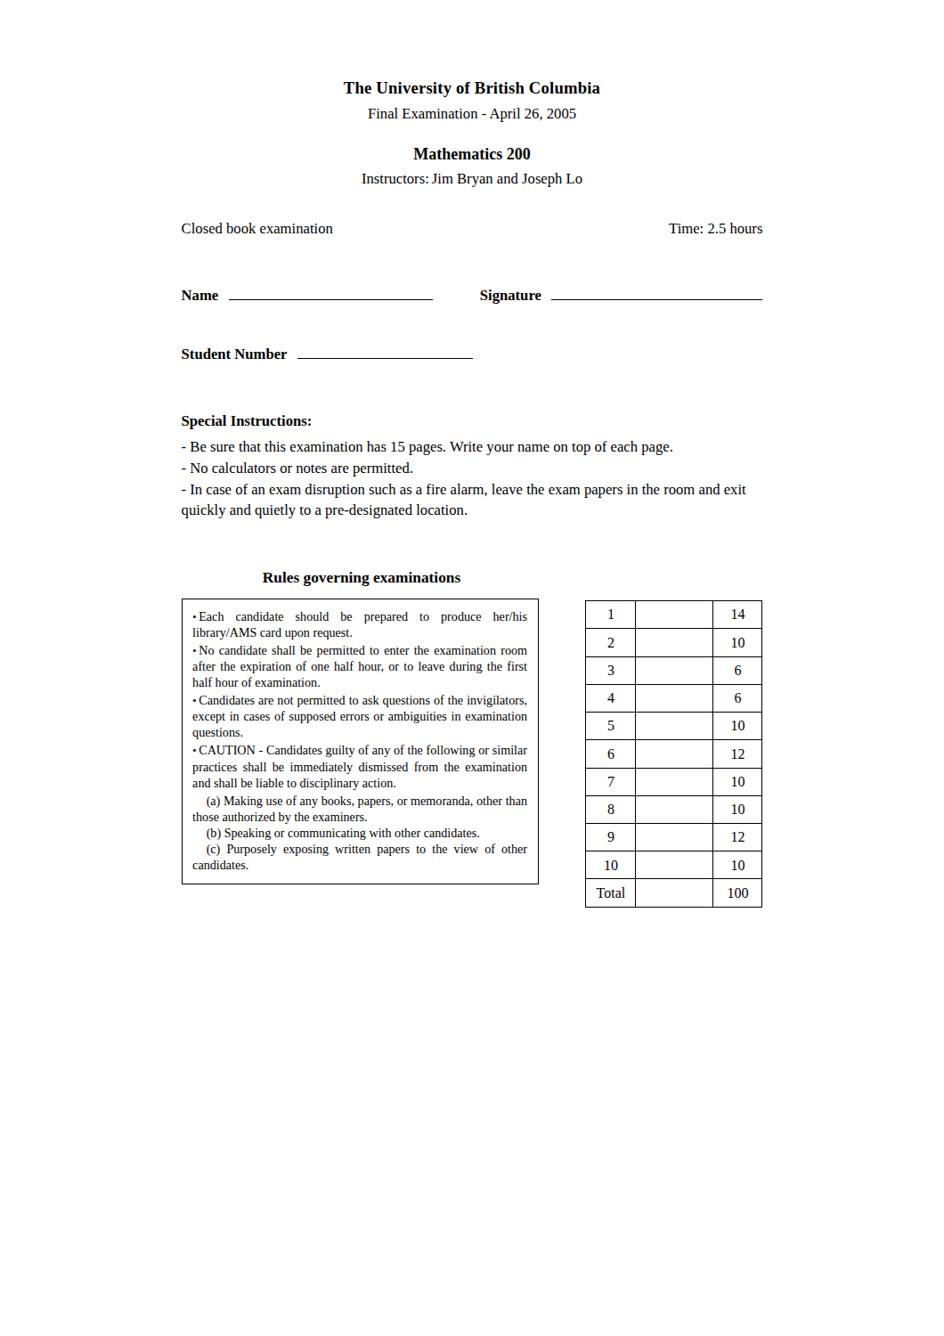The University of British Columbia
Final Examination - April 26, 2005
Mathematics 200
Instructors:Jim Bryan and Joseph Lo
Closed book examination
Time: 2.5 hours
Name Signature
Student Number
Special Instructions:
- Be sure that this examination has 15 pages. Write your name on top of each page.
- No calculators or notes are permitted.
- In case of an exam disruption such as a fire alarm, leave the exam papers in the room and exit quickly and quietly to a pre-designated location.
Rules governing examinations
•Each candidate should be prepared to produce her/his library/AMS card upon request.
•No candidate shall be permitted to enter the examination room after the expiration of one half hour, or to leave during the first half hour of examination.
•Candidates are not permitted to ask questions of the invigilators, except in cases of supposed errors or ambiguities in examination questions.
•CAUTION - Candidates guilty of any of the following or similar practices shall be immediately dismissed from the examination and shall be liable to disciplinary action.
(a) Making use of any books, papers, or memoranda, other than those authorized by the examiners.
(b) Speaking or communicating with other candidates.
(c) Purposely exposing written papers to the view of other candidates.
| 1 | | 14 |
| 2 | | 10 |
| 3 | | 6 |
| 4 | | 6 |
| 5 | | 10 |
| 6 | | 12 |
| 7 | | 10 |
| 8 | | 10 |
| 9 | | 12 |
| 10 | | 10 |
| Total | | 100 |